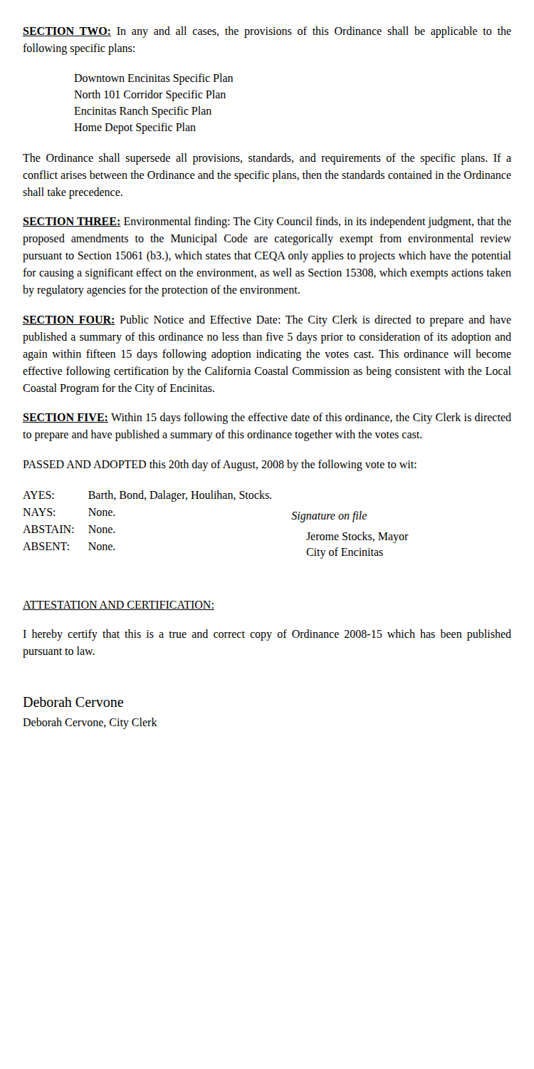SECTION TWO: In any and all cases, the provisions of this Ordinance shall be applicable to the following specific plans:
Downtown Encinitas Specific Plan
North 101 Corridor Specific Plan
Encinitas Ranch Specific Plan
Home Depot Specific Plan
The Ordinance shall supersede all provisions, standards, and requirements of the specific plans. If a conflict arises between the Ordinance and the specific plans, then the standards contained in the Ordinance shall take precedence.
SECTION THREE: Environmental finding: The City Council finds, in its independent judgment, that the proposed amendments to the Municipal Code are categorically exempt from environmental review pursuant to Section 15061 (b3.), which states that CEQA only applies to projects which have the potential for causing a significant effect on the environment, as well as Section 15308, which exempts actions taken by regulatory agencies for the protection of the environment.
SECTION FOUR: Public Notice and Effective Date: The City Clerk is directed to prepare and have published a summary of this ordinance no less than five 5 days prior to consideration of its adoption and again within fifteen 15 days following adoption indicating the votes cast. This ordinance will become effective following certification by the California Coastal Commission as being consistent with the Local Coastal Program for the City of Encinitas.
SECTION FIVE: Within 15 days following the effective date of this ordinance, the City Clerk is directed to prepare and have published a summary of this ordinance together with the votes cast.
PASSED AND ADOPTED this 20th day of August, 2008 by the following vote to wit:
| AYES: | Barth, Bond, Dalager, Houlihan, Stocks. |
| NAYS: | None. |
| ABSTAIN: | None. |
| ABSENT: | None. |
Signature on file
Jerome Stocks, Mayor
City of Encinitas
ATTESTATION AND CERTIFICATION:
I hereby certify that this is a true and correct copy of Ordinance 2008-15 which has been published pursuant to law.
Deborah Cervone
Deborah Cervone, City Clerk